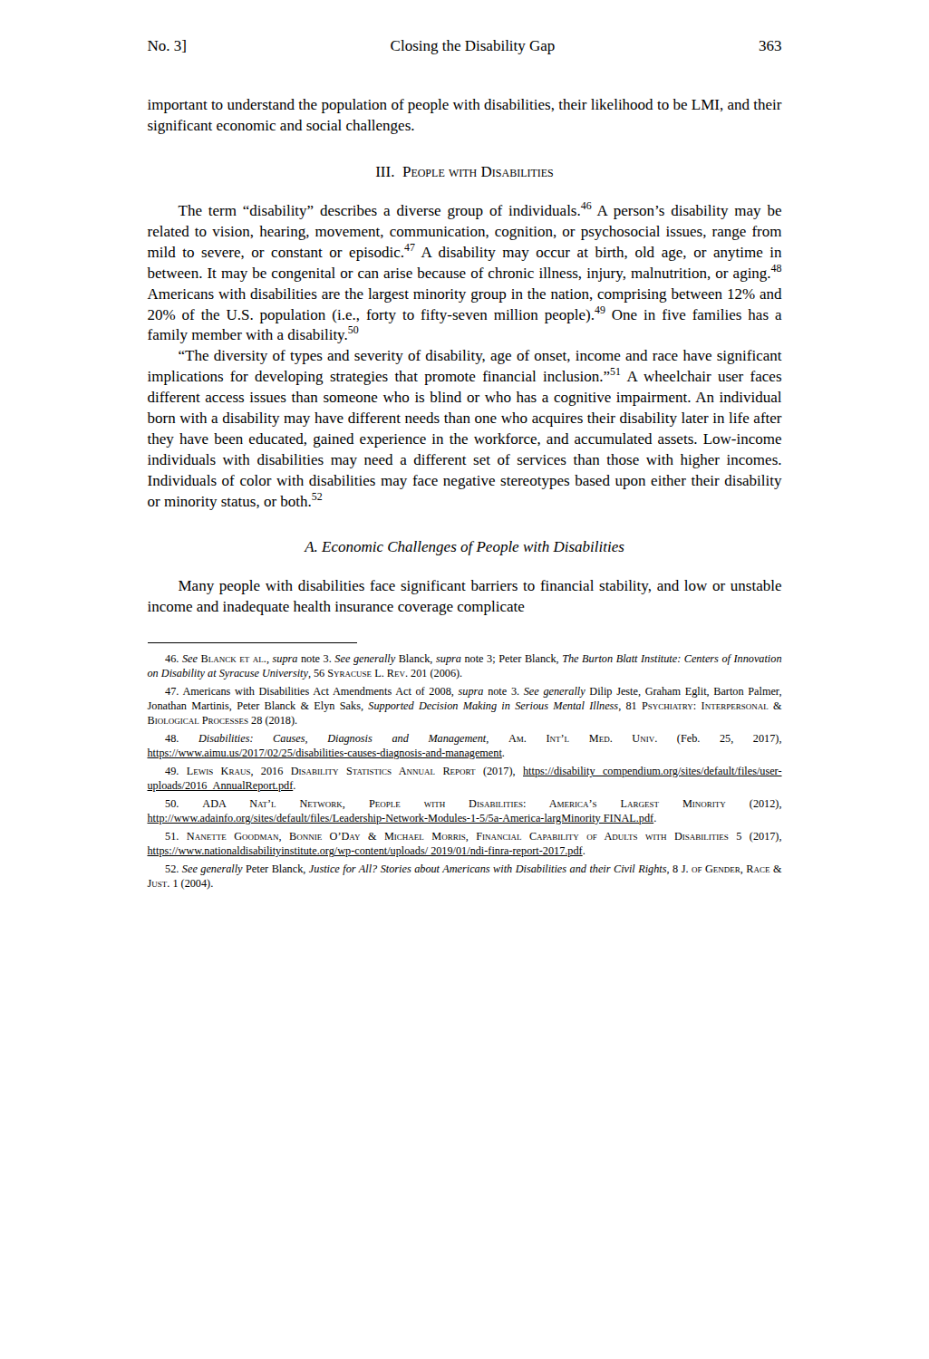No. 3] Closing the Disability Gap 363
important to understand the population of people with disabilities, their likelihood to be LMI, and their significant economic and social challenges.
III. People with Disabilities
The term “disability” describes a diverse group of individuals.46 A person’s disability may be related to vision, hearing, movement, communication, cognition, or psychosocial issues, range from mild to severe, or constant or episodic.47 A disability may occur at birth, old age, or anytime in between. It may be congenital or can arise because of chronic illness, injury, malnutrition, or aging.48 Americans with disabilities are the largest minority group in the nation, comprising between 12% and 20% of the U.S. population (i.e., forty to fifty-seven million people).49 One in five families has a family member with a disability.50
“The diversity of types and severity of disability, age of onset, income and race have significant implications for developing strategies that promote financial inclusion.”51 A wheelchair user faces different access issues than someone who is blind or who has a cognitive impairment. An individual born with a disability may have different needs than one who acquires their disability later in life after they have been educated, gained experience in the workforce, and accumulated assets. Low-income individuals with disabilities may need a different set of services than those with higher incomes. Individuals of color with disabilities may face negative stereotypes based upon either their disability or minority status, or both.52
A. Economic Challenges of People with Disabilities
Many people with disabilities face significant barriers to financial stability, and low or unstable income and inadequate health insurance coverage complicate
46. See Blanck et al., supra note 3. See generally Blanck, supra note 3; Peter Blanck, The Burton Blatt Institute: Centers of Innovation on Disability at Syracuse University, 56 Syracuse L. Rev. 201 (2006).
47. Americans with Disabilities Act Amendments Act of 2008, supra note 3. See generally Dilip Jeste, Graham Eglit, Barton Palmer, Jonathan Martinis, Peter Blanck & Elyn Saks, Supported Decision Making in Serious Mental Illness, 81 Psychiatry: Interpersonal & Biological Processes 28 (2018).
48. Disabilities: Causes, Diagnosis and Management, Am. Int’l Med. Univ. (Feb. 25, 2017), https://www.aimu.us/2017/02/25/disabilities-causes-diagnosis-and-management.
49. Lewis Kraus, 2016 Disability Statistics Annual Report (2017), https://disability compendium.org/sites/default/files/user-uploads/2016_AnnualReport.pdf.
50. ADA Nat’l Network, People with Disabilities: America’s Largest Minority (2012), http://www.adainfo.org/sites/default/files/Leadership-Network-Modules-1-5/5a-America-largMinority FINAL.pdf.
51. Nanette Goodman, Bonnie O’Day & Michael Morris, Financial Capability of Adults with Disabilities 5 (2017), https://www.nationaldisabilityinstitute.org/wp-content/uploads/ 2019/01/ndi-finra-report-2017.pdf.
52. See generally Peter Blanck, Justice for All? Stories about Americans with Disabilities and their Civil Rights, 8 J. of Gender, Race & Just. 1 (2004).